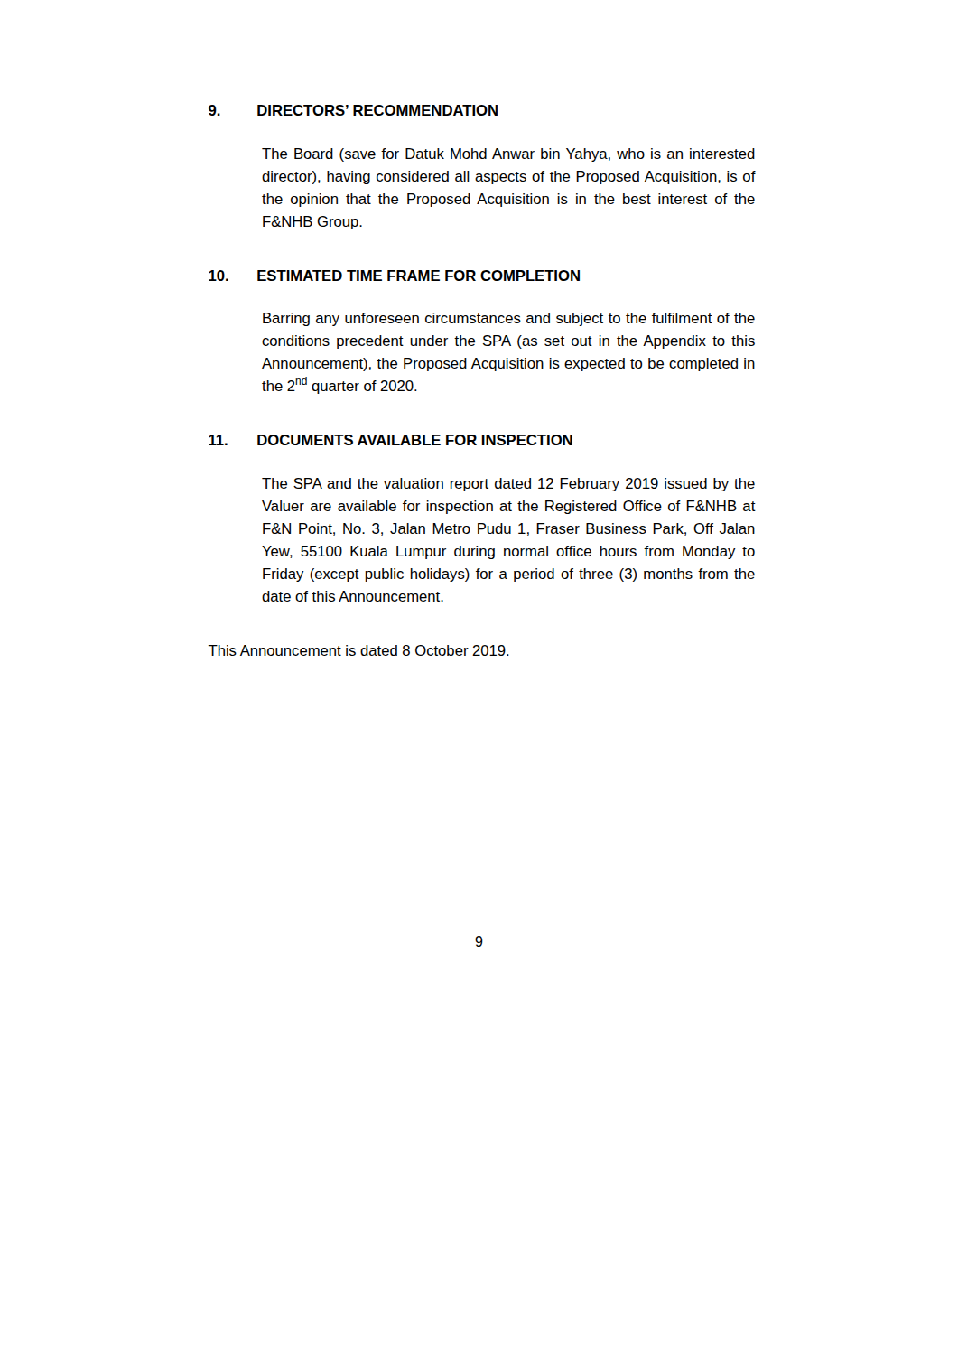9.
DIRECTORS’ RECOMMENDATION
The Board (save for Datuk Mohd Anwar bin Yahya, who is an interested director), having considered all aspects of the Proposed Acquisition, is of the opinion that the Proposed Acquisition is in the best interest of the F&NHB Group.
10.
ESTIMATED TIME FRAME FOR COMPLETION
Barring any unforeseen circumstances and subject to the fulfilment of the conditions precedent under the SPA (as set out in the Appendix to this Announcement), the Proposed Acquisition is expected to be completed in the 2nd quarter of 2020.
11.
DOCUMENTS AVAILABLE FOR INSPECTION
The SPA and the valuation report dated 12 February 2019 issued by the Valuer are available for inspection at the Registered Office of F&NHB at F&N Point, No. 3, Jalan Metro Pudu 1, Fraser Business Park, Off Jalan Yew, 55100 Kuala Lumpur during normal office hours from Monday to Friday (except public holidays) for a period of three (3) months from the date of this Announcement.
This Announcement is dated 8 October 2019.
9